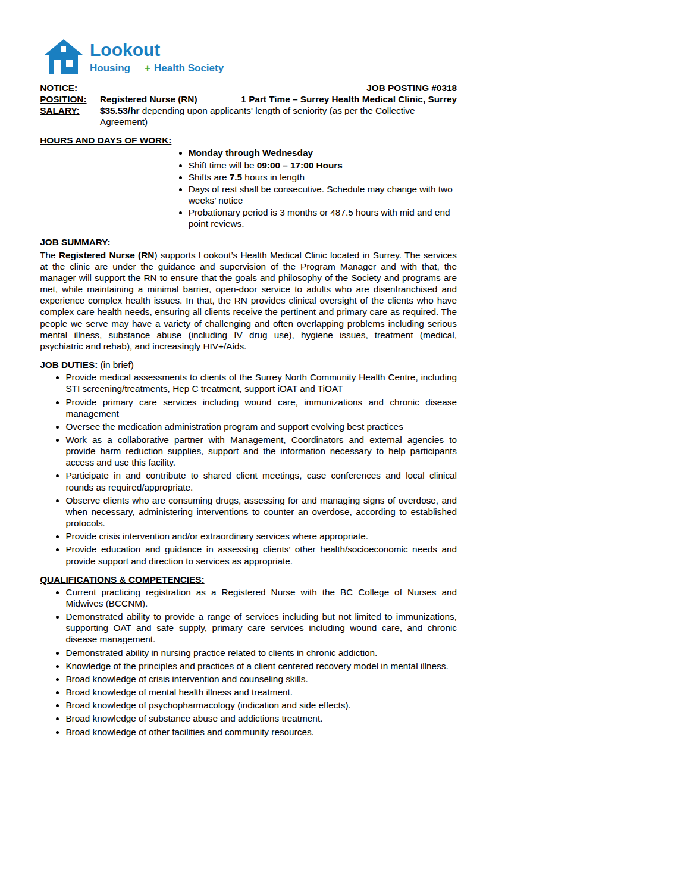Lookout Housing + Health Society
| NOTICE: | | JOB POSTING #0318 |
| POSITION: | Registered Nurse (RN) | 1 Part Time – Surrey Health Medical Clinic, Surrey |
| SALARY: | $35.53/hr depending upon applicants' length of seniority (as per the Collective Agreement) |
HOURS AND DAYS OF WORK:
Monday through Wednesday
Shift time will be 09:00 – 17:00 Hours
Shifts are 7.5 hours in length
Days of rest shall be consecutive. Schedule may change with two weeks’ notice
Probationary period is 3 months or 487.5 hours with mid and end point reviews.
JOB SUMMARY:
The Registered Nurse (RN) supports Lookout’s Health Medical Clinic located in Surrey. The services at the clinic are under the guidance and supervision of the Program Manager and with that, the manager will support the RN to ensure that the goals and philosophy of the Society and programs are met, while maintaining a minimal barrier, open-door service to adults who are disenfranchised and experience complex health issues. In that, the RN provides clinical oversight of the clients who have complex care health needs, ensuring all clients receive the pertinent and primary care as required. The people we serve may have a variety of challenging and often overlapping problems including serious mental illness, substance abuse (including IV drug use), hygiene issues, treatment (medical, psychiatric and rehab), and increasingly HIV+/Aids.
JOB DUTIES: (in brief)
Provide medical assessments to clients of the Surrey North Community Health Centre, including STI screening/treatments, Hep C treatment, support iOAT and TiOAT
Provide primary care services including wound care, immunizations and chronic disease management
Oversee the medication administration program and support evolving best practices
Work as a collaborative partner with Management, Coordinators and external agencies to provide harm reduction supplies, support and the information necessary to help participants access and use this facility.
Participate in and contribute to shared client meetings, case conferences and local clinical rounds as required/appropriate.
Observe clients who are consuming drugs, assessing for and managing signs of overdose, and when necessary, administering interventions to counter an overdose, according to established protocols.
Provide crisis intervention and/or extraordinary services where appropriate.
Provide education and guidance in assessing clients’ other health/socioeconomic needs and provide support and direction to services as appropriate.
QUALIFICATIONS & COMPETENCIES:
Current practicing registration as a Registered Nurse with the BC College of Nurses and Midwives (BCCNM).
Demonstrated ability to provide a range of services including but not limited to immunizations, supporting OAT and safe supply, primary care services including wound care, and chronic disease management.
Demonstrated ability in nursing practice related to clients in chronic addiction.
Knowledge of the principles and practices of a client centered recovery model in mental illness.
Broad knowledge of crisis intervention and counseling skills.
Broad knowledge of mental health illness and treatment.
Broad knowledge of psychopharmacology (indication and side effects).
Broad knowledge of substance abuse and addictions treatment.
Broad knowledge of other facilities and community resources.